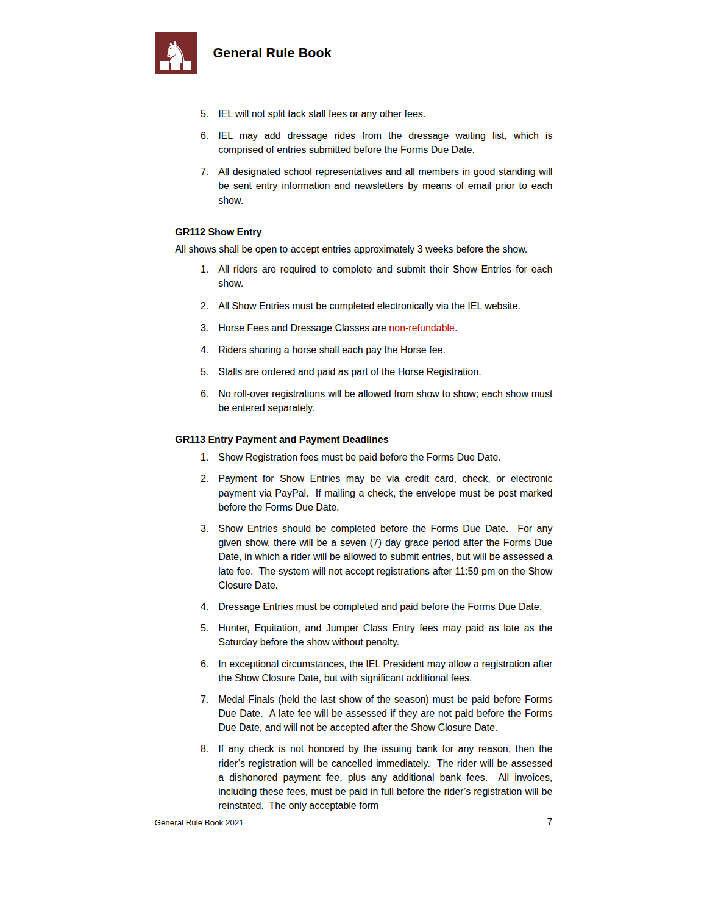♞
General Rule Book
IEL will not split tack stall fees or any other fees.
IEL may add dressage rides from the dressage waiting list, which is comprised of entries submitted before the Forms Due Date.
All designated school representatives and all members in good standing will be sent entry information and newsletters by means of email prior to each show.
GR112 Show Entry
All shows shall be open to accept entries approximately 3 weeks before the show.
All riders are required to complete and submit their Show Entries for each show.
All Show Entries must be completed electronically via the IEL website.
Horse Fees and Dressage Classes are non-refundable.
Riders sharing a horse shall each pay the Horse fee.
Stalls are ordered and paid as part of the Horse Registration.
No roll-over registrations will be allowed from show to show; each show must be entered separately.
GR113 Entry Payment and Payment Deadlines
Show Registration fees must be paid before the Forms Due Date.
Payment for Show Entries may be via credit card, check, or electronic payment via PayPal. If mailing a check, the envelope must be post marked before the Forms Due Date.
Show Entries should be completed before the Forms Due Date. For any given show, there will be a seven (7) day grace period after the Forms Due Date, in which a rider will be allowed to submit entries, but will be assessed a late fee. The system will not accept registrations after 11:59 pm on the Show Closure Date.
Dressage Entries must be completed and paid before the Forms Due Date.
Hunter, Equitation, and Jumper Class Entry fees may paid as late as the Saturday before the show without penalty.
In exceptional circumstances, the IEL President may allow a registration after the Show Closure Date, but with significant additional fees.
Medal Finals (held the last show of the season) must be paid before Forms Due Date. A late fee will be assessed if they are not paid before the Forms Due Date, and will not be accepted after the Show Closure Date.
If any check is not honored by the issuing bank for any reason, then the rider’s registration will be cancelled immediately. The rider will be assessed a dishonored payment fee, plus any additional bank fees. All invoices, including these fees, must be paid in full before the rider’s registration will be reinstated. The only acceptable form
General Rule Book 2021
7